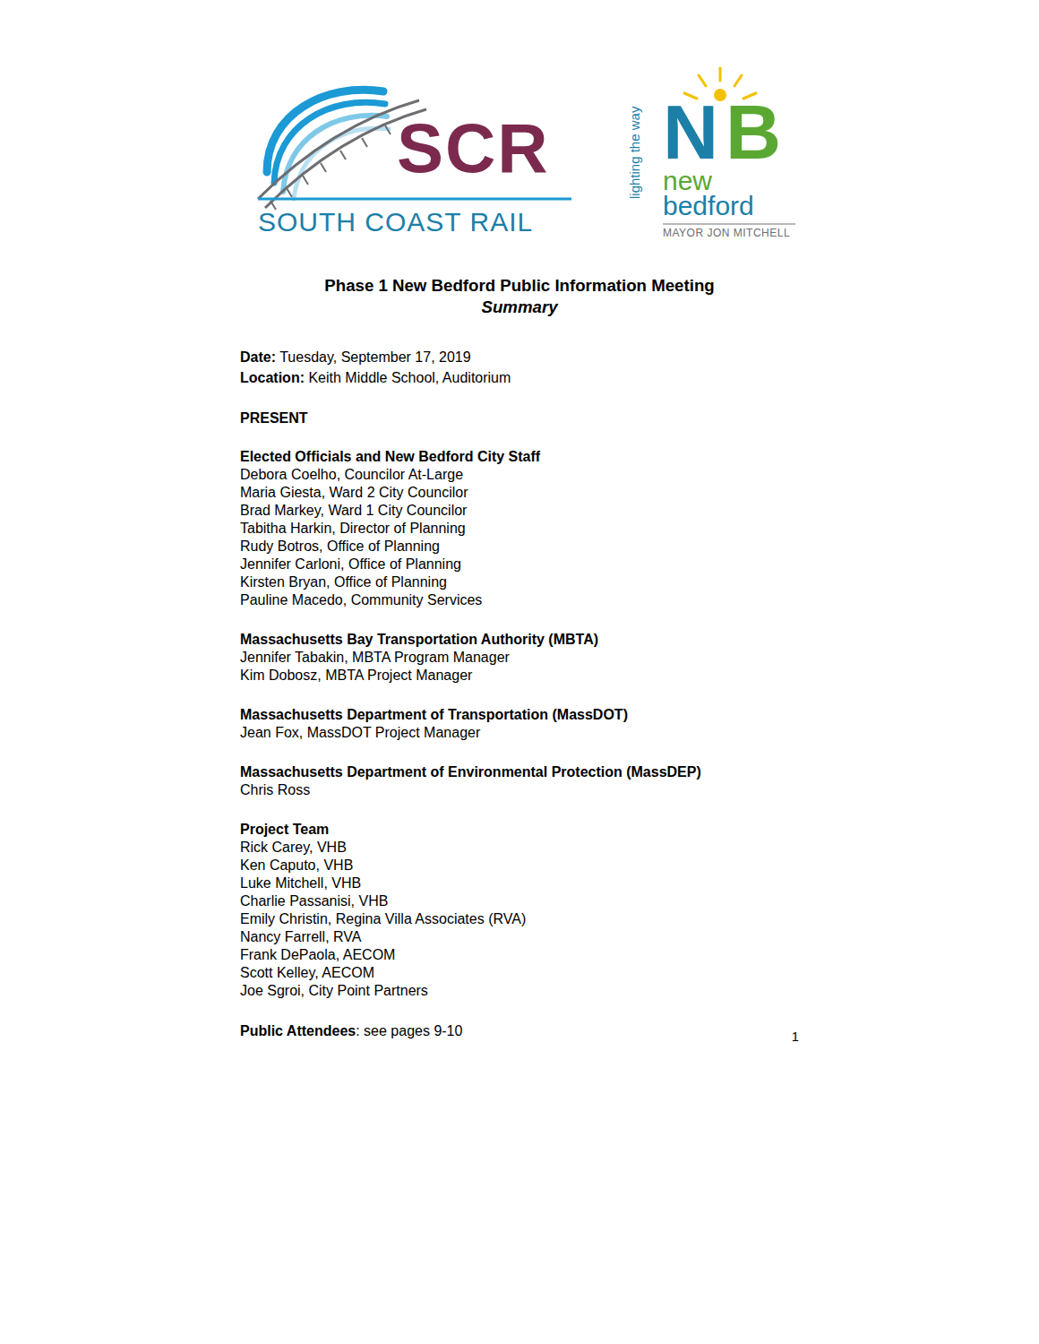SCR SOUTH COAST RAIL
lighting the way N B new bedford MAYOR JON MITCHELL
Phase 1 New Bedford Public Information Meeting Summary
Date: Tuesday, September 17, 2019
Location: Keith Middle School, Auditorium
PRESENT
Elected Officials and New Bedford City Staff
Debora Coelho, Councilor At-Large
Maria Giesta, Ward 2 City Councilor
Brad Markey, Ward 1 City Councilor
Tabitha Harkin, Director of Planning
Rudy Botros, Office of Planning
Jennifer Carloni, Office of Planning
Kirsten Bryan, Office of Planning
Pauline Macedo, Community Services
Massachusetts Bay Transportation Authority (MBTA)
Jennifer Tabakin, MBTA Program Manager
Kim Dobosz, MBTA Project Manager
Massachusetts Department of Transportation (MassDOT)
Jean Fox, MassDOT Project Manager
Massachusetts Department of Environmental Protection (MassDEP)
Chris Ross
Project Team
Rick Carey, VHB
Ken Caputo, VHB
Luke Mitchell, VHB
Charlie Passanisi, VHB
Emily Christin, Regina Villa Associates (RVA)
Nancy Farrell, RVA
Frank DePaola, AECOM
Scott Kelley, AECOM
Joe Sgroi, City Point Partners
Public Attendees: see pages 9-10
1